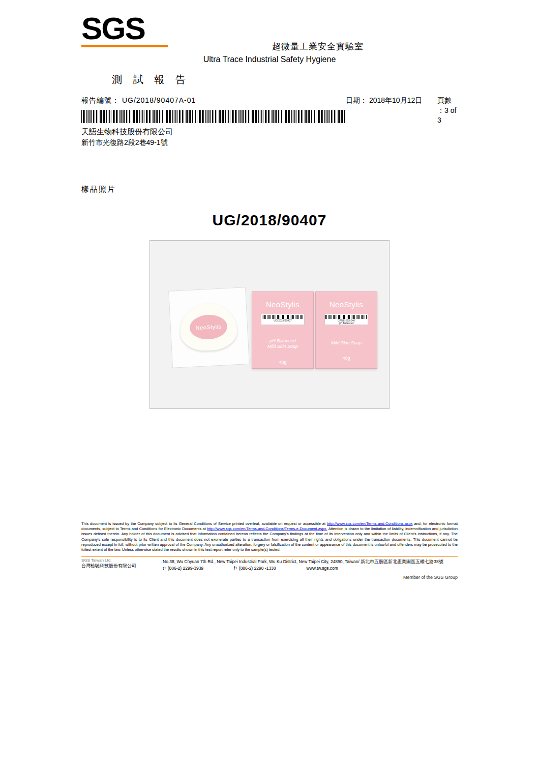SGS
超微量工業安全實驗室
Ultra Trace Industrial Safety Hygiene
測 試 報 告
報告編號： UG/2018/90407A-01
日期： 2018年10月12日
頁數 ：3 of 3
天語生物科技股份有限公司
新竹市光復路2段2巷49-1號
樣品照片
UG/2018/90407
NeoStylis
NeoStylis
UG/2018/90407
pH Balanced
Mild Skin Soap
40g
NeoStylis
CPNE-ISO-040
pH Balanced
Mild Skin Soap
報告編號:2018/729
有效期限:2019/07/29
批號(BN):Lot001/MT390PS
Mild Skin Soap
40g
This document is issued by the Company subject to its General Conditions of Service printed overleaf, available on request or accessible at http://www.sgs.com/en/Terms-and-Conditions.aspx and, for electronic format documents, subject to Terms and Conditions for Electronic Documents at http://www.sgs.com/en/Terms-and-Conditions/Terms-e-Document.aspx. Attention is drawn to the limitation of liability, indemnification and jurisdiction issues defined therein. Any holder of this document is advised that information contained hereon reflects the Company's findings at the time of its intervention only and within the limits of Client's instructions, if any. The Company's sole responsibility is to its Client and this document does not exonerate parties to a transaction from exercising all their rights and obligations under the transaction documents. This document cannot be reproduced except in full, without prior written approval of the Company. Any unauthorized alteration, forgery or falsification of the content or appearance of this document is unlawful and offenders may be prosecuted to the fullest extent of the law. Unless otherwise stated the results shown in this test report refer only to the sample(s) tested.
SGS Taiwan Ltd.
台灣檢驗科技股份有限公司
No.38, Wu Chyuan 7th Rd., New Taipei Industrial Park, Wu Ku District, New Taipei City, 24890, Taiwan/ 新北市五股區新北產業園區五權七路38號
t+ (886-2) 2299-3939 f+ (886-2) 2298 -1338 www.tw.sgs.com
Member of the SGS Group